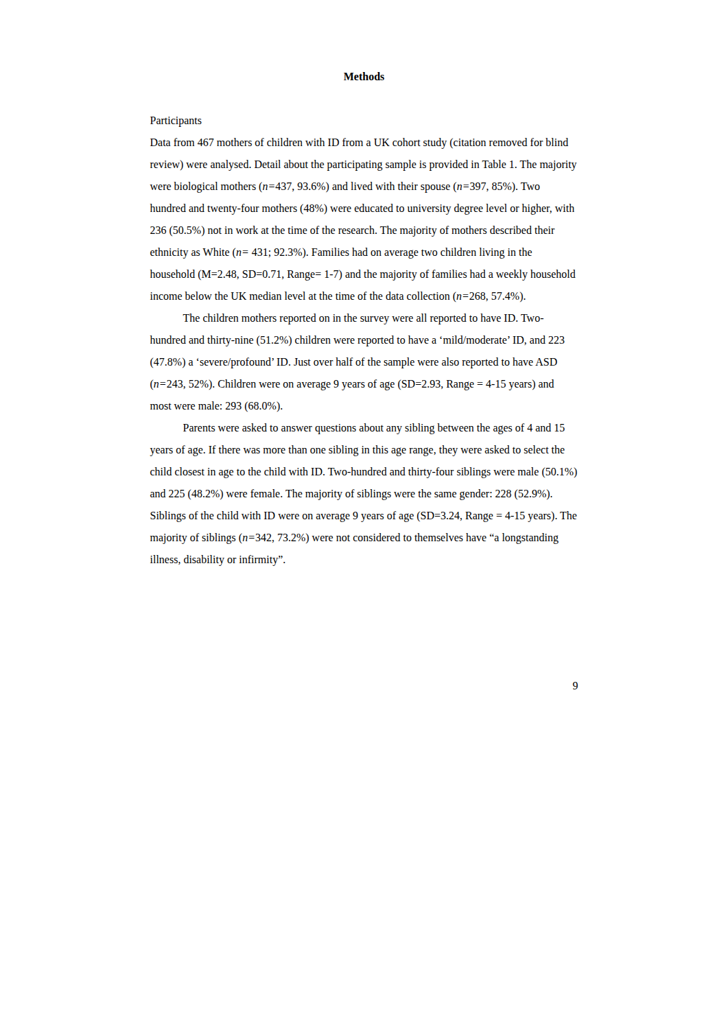Methods
Participants
Data from 467 mothers of children with ID from a UK cohort study (citation removed for blind review) were analysed. Detail about the participating sample is provided in Table 1. The majority were biological mothers (n=437, 93.6%) and lived with their spouse (n=397, 85%). Two hundred and twenty-four mothers (48%) were educated to university degree level or higher, with 236 (50.5%) not in work at the time of the research. The majority of mothers described their ethnicity as White (n= 431; 92.3%). Families had on average two children living in the household (M=2.48, SD=0.71, Range= 1-7) and the majority of families had a weekly household income below the UK median level at the time of the data collection (n=268, 57.4%).
The children mothers reported on in the survey were all reported to have ID. Two-hundred and thirty-nine (51.2%) children were reported to have a ‘mild/moderate’ ID, and 223 (47.8%) a ‘severe/profound’ ID. Just over half of the sample were also reported to have ASD (n=243, 52%). Children were on average 9 years of age (SD=2.93, Range = 4-15 years) and most were male: 293 (68.0%).
Parents were asked to answer questions about any sibling between the ages of 4 and 15 years of age. If there was more than one sibling in this age range, they were asked to select the child closest in age to the child with ID. Two-hundred and thirty-four siblings were male (50.1%) and 225 (48.2%) were female. The majority of siblings were the same gender: 228 (52.9%). Siblings of the child with ID were on average 9 years of age (SD=3.24, Range = 4-15 years). The majority of siblings (n=342, 73.2%) were not considered to themselves have “a longstanding illness, disability or infirmity”.
9